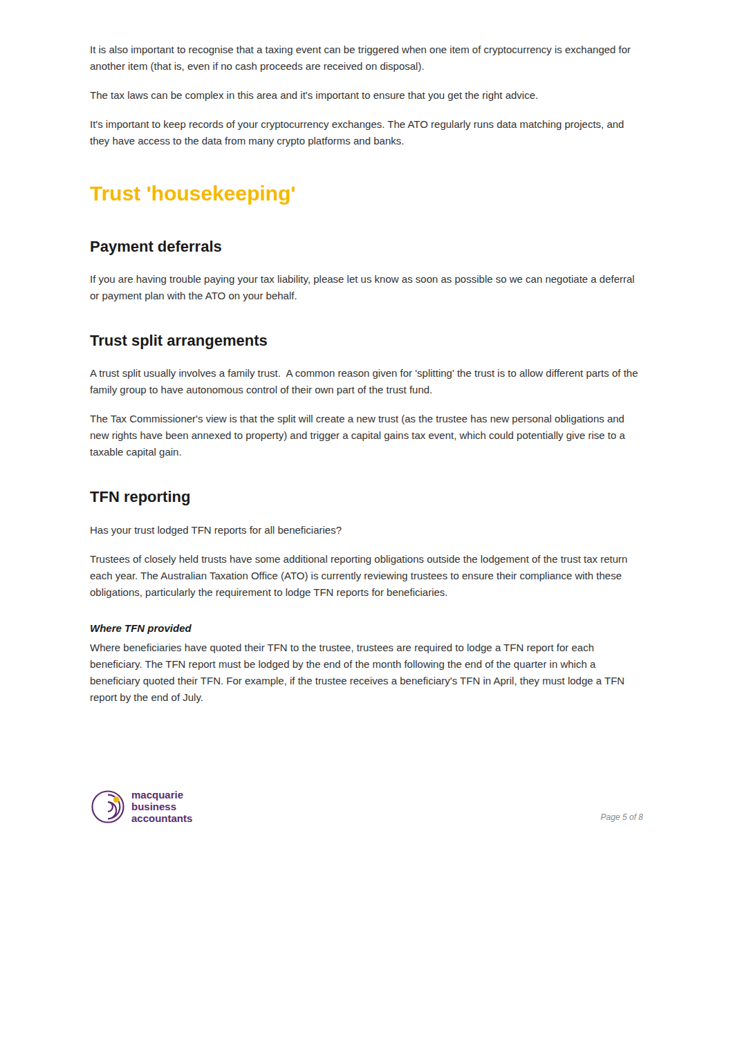It is also important to recognise that a taxing event can be triggered when one item of cryptocurrency is exchanged for another item (that is, even if no cash proceeds are received on disposal).
The tax laws can be complex in this area and it's important to ensure that you get the right advice.
It's important to keep records of your cryptocurrency exchanges. The ATO regularly runs data matching projects, and they have access to the data from many crypto platforms and banks.
Trust 'housekeeping'
Payment deferrals
If you are having trouble paying your tax liability, please let us know as soon as possible so we can negotiate a deferral or payment plan with the ATO on your behalf.
Trust split arrangements
A trust split usually involves a family trust. A common reason given for 'splitting' the trust is to allow different parts of the family group to have autonomous control of their own part of the trust fund.
The Tax Commissioner's view is that the split will create a new trust (as the trustee has new personal obligations and new rights have been annexed to property) and trigger a capital gains tax event, which could potentially give rise to a taxable capital gain.
TFN reporting
Has your trust lodged TFN reports for all beneficiaries?
Trustees of closely held trusts have some additional reporting obligations outside the lodgement of the trust tax return each year. The Australian Taxation Office (ATO) is currently reviewing trustees to ensure their compliance with these obligations, particularly the requirement to lodge TFN reports for beneficiaries.
Where TFN provided
Where beneficiaries have quoted their TFN to the trustee, trustees are required to lodge a TFN report for each beneficiary. The TFN report must be lodged by the end of the month following the end of the quarter in which a beneficiary quoted their TFN. For example, if the trustee receives a beneficiary's TFN in April, they must lodge a TFN report by the end of July.
macquarie
business
accountants
Page 5 of 8